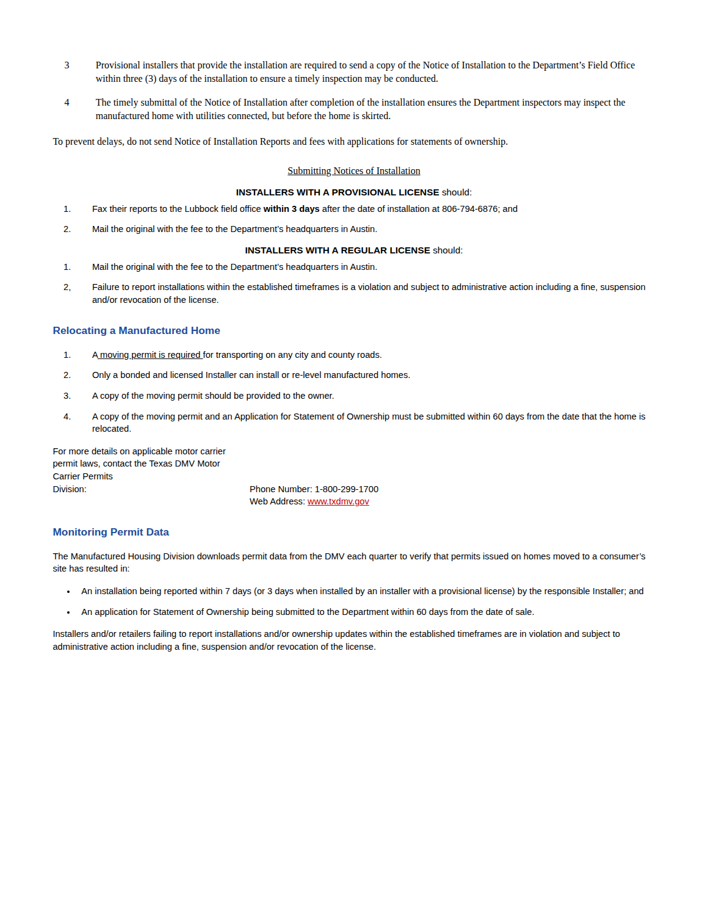3
Provisional installers that provide the installation are required to send a copy of the Notice of Installation to the Department’s Field Office within three (3) days of the installation to ensure a timely inspection may be conducted.
4
The timely submittal of the Notice of Installation after completion of the installation ensures the Department inspectors may inspect the manufactured home with utilities connected, but before the home is skirted.
To prevent delays, do not send Notice of Installation Reports and fees with applications for statements of ownership.
Submitting Notices of Installation
INSTALLERS WITH A PROVISIONAL LICENSE should:
1.
Fax their reports to the Lubbock field office within 3 days after the date of installation at 806-794-6876; and
2.
Mail the original with the fee to the Department’s headquarters in Austin.
INSTALLERS WITH A REGULAR LICENSE should:
1.
Mail the original with the fee to the Department’s headquarters in Austin.
2,
Failure to report installations within the established timeframes is a violation and subject to administrative action including a fine, suspension and/or revocation of the license.
Relocating a Manufactured Home
1.
A moving permit is required for transporting on any city and county roads.
2.
Only a bonded and licensed Installer can install or re-level manufactured homes.
3.
A copy of the moving permit should be provided to the owner.
4.
A copy of the moving permit and an Application for Statement of Ownership must be submitted within 60 days from the date that the home is relocated.
For more details on applicable motor carrier permit laws, contact the Texas DMV Motor Carrier Permits
Division:
Phone Number: 1-800-299-1700
Web Address: www.txdmv.gov
Monitoring Permit Data
The Manufactured Housing Division downloads permit data from the DMV each quarter to verify that permits issued on homes moved to a consumer’s site has resulted in:
An installation being reported within 7 days (or 3 days when installed by an installer with a provisional license) by the responsible Installer; and
An application for Statement of Ownership being submitted to the Department within 60 days from the date of sale.
Installers and/or retailers failing to report installations and/or ownership updates within the established timeframes are in violation and subject to administrative action including a fine, suspension and/or revocation of the license.